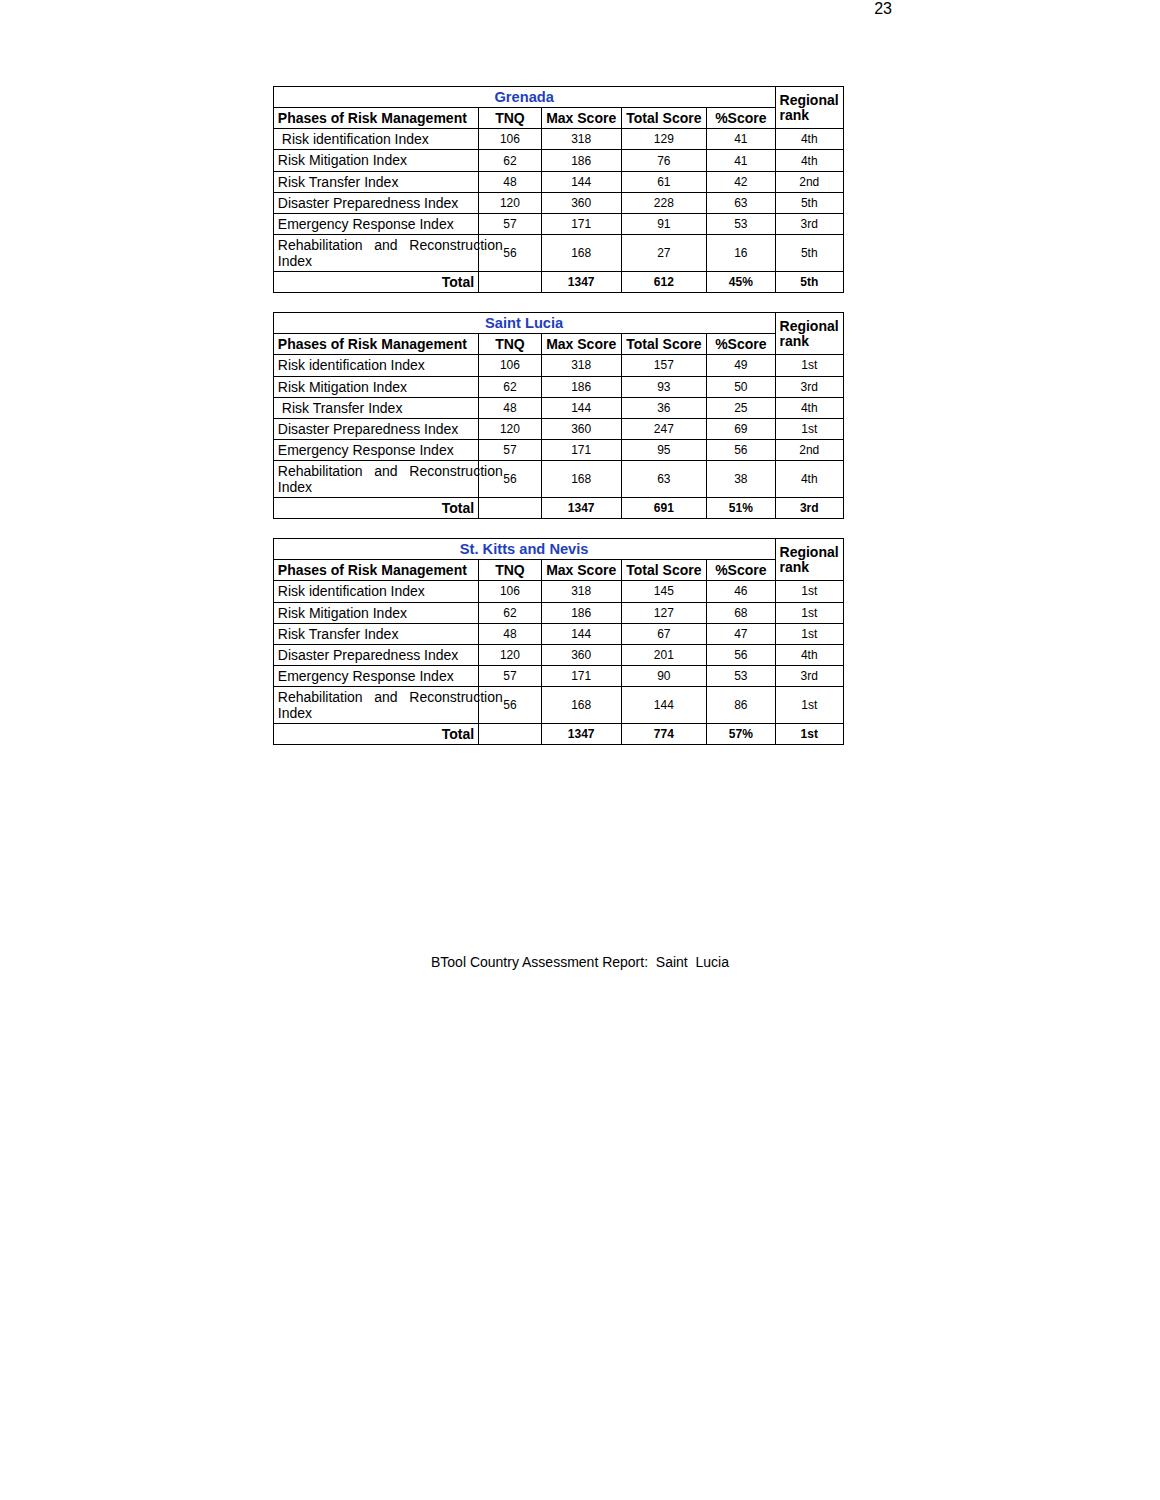23
| Grenada | Regional rank |
| Phases of Risk Management | TNQ | Max Score | Total Score | %Score |
| Risk identification Index | 106 | 318 | 129 | 41 | 4th |
| Risk Mitigation Index | 62 | 186 | 76 | 41 | 4th |
| Risk Transfer Index | 48 | 144 | 61 | 42 | 2nd |
| Disaster Preparedness Index | 120 | 360 | 228 | 63 | 5th |
| Emergency Response Index | 57 | 171 | 91 | 53 | 3rd |
| Rehabilitation and Reconstruction Index | 56 | 168 | 27 | 16 | 5th |
| Total | | 1347 | 612 | 45% | 5th |
| Saint Lucia | Regional rank |
| Phases of Risk Management | TNQ | Max Score | Total Score | %Score |
| Risk identification Index | 106 | 318 | 157 | 49 | 1st |
| Risk Mitigation Index | 62 | 186 | 93 | 50 | 3rd |
| Risk Transfer Index | 48 | 144 | 36 | 25 | 4th |
| Disaster Preparedness Index | 120 | 360 | 247 | 69 | 1st |
| Emergency Response Index | 57 | 171 | 95 | 56 | 2nd |
| Rehabilitation and Reconstruction Index | 56 | 168 | 63 | 38 | 4th |
| Total | | 1347 | 691 | 51% | 3rd |
| St. Kitts and Nevis | Regional rank |
| Phases of Risk Management | TNQ | Max Score | Total Score | %Score |
| Risk identification Index | 106 | 318 | 145 | 46 | 1st |
| Risk Mitigation Index | 62 | 186 | 127 | 68 | 1st |
| Risk Transfer Index | 48 | 144 | 67 | 47 | 1st |
| Disaster Preparedness Index | 120 | 360 | 201 | 56 | 4th |
| Emergency Response Index | 57 | 171 | 90 | 53 | 3rd |
| Rehabilitation and Reconstruction Index | 56 | 168 | 144 | 86 | 1st |
| Total | | 1347 | 774 | 57% | 1st |
BTool Country Assessment Report: Saint Lucia